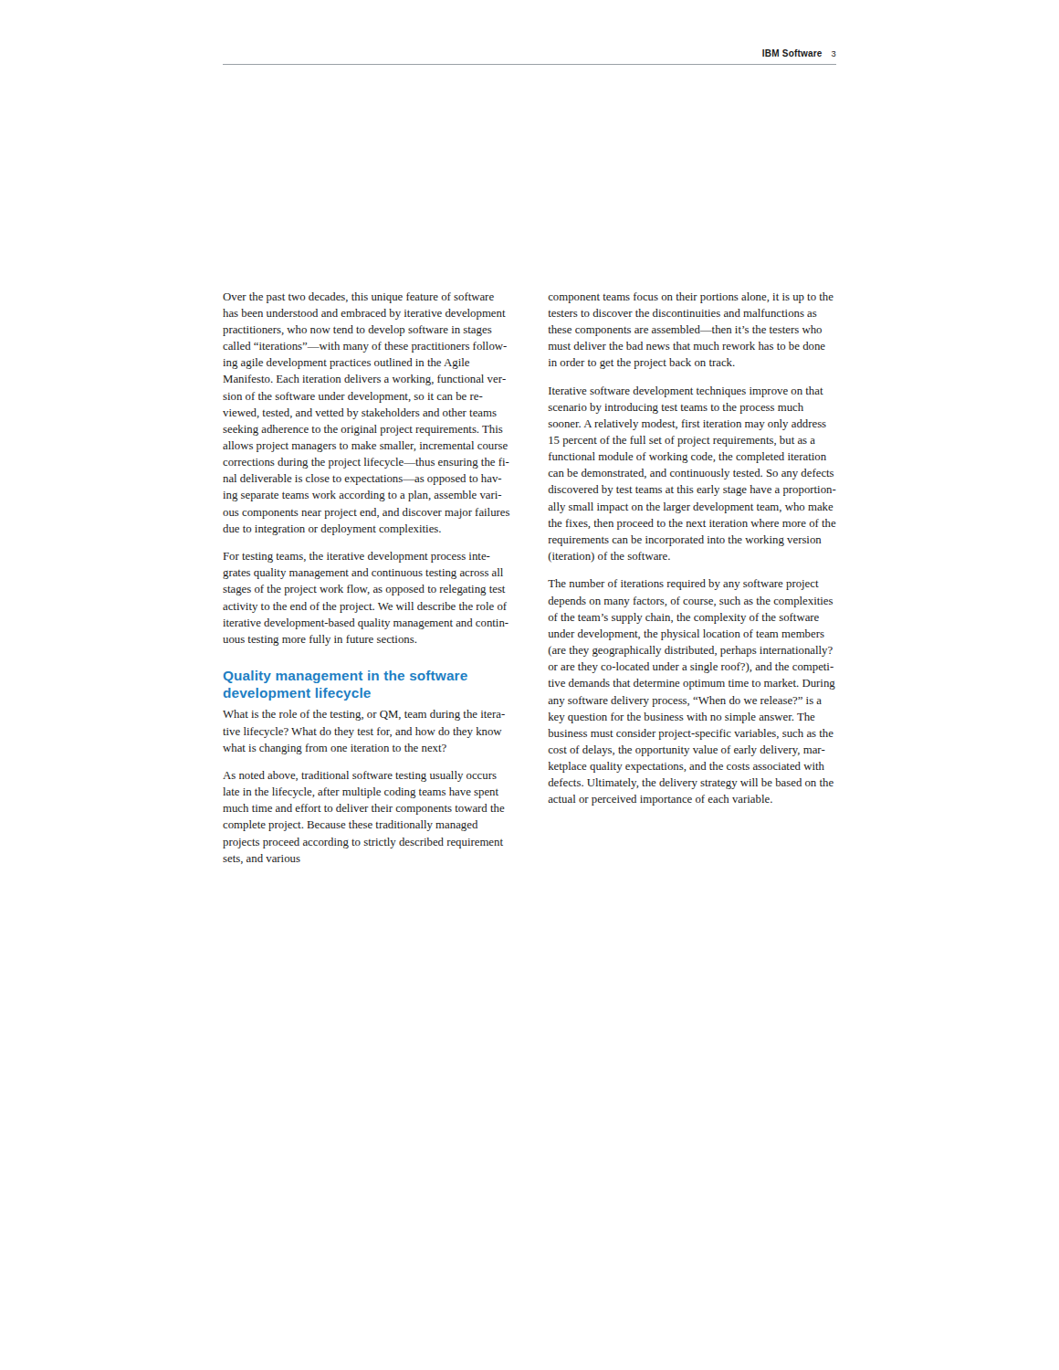IBM Software 3
Over the past two decades, this unique feature of software has been understood and embraced by iterative development practitioners, who now tend to develop software in stages called “iterations”—with many of these practitioners following agile development practices outlined in the Agile Manifesto. Each iteration delivers a working, functional version of the software under development, so it can be reviewed, tested, and vetted by stakeholders and other teams seeking adherence to the original project requirements. This allows project managers to make smaller, incremental course corrections during the project lifecycle—thus ensuring the final deliverable is close to expectations—as opposed to having separate teams work according to a plan, assemble various components near project end, and discover major failures due to integration or deployment complexities.
For testing teams, the iterative development process integrates quality management and continuous testing across all stages of the project work flow, as opposed to relegating test activity to the end of the project. We will describe the role of iterative development-based quality management and continuous testing more fully in future sections.
Quality management in the software
development lifecycle
What is the role of the testing, or QM, team during the iterative lifecycle? What do they test for, and how do they know what is changing from one iteration to the next?
As noted above, traditional software testing usually occurs late in the lifecycle, after multiple coding teams have spent much time and effort to deliver their components toward the complete project. Because these traditionally managed projects proceed according to strictly described requirement sets, and various
component teams focus on their portions alone, it is up to the testers to discover the discontinuities and malfunctions as these components are assembled—then it’s the testers who must deliver the bad news that much rework has to be done in order to get the project back on track.
Iterative software development techniques improve on that scenario by introducing test teams to the process much sooner. A relatively modest, first iteration may only address 15 percent of the full set of project requirements, but as a functional module of working code, the completed iteration can be demonstrated, and continuously tested. So any defects discovered by test teams at this early stage have a proportionally small impact on the larger development team, who make the fixes, then proceed to the next iteration where more of the requirements can be incorporated into the working version (iteration) of the software.
The number of iterations required by any software project depends on many factors, of course, such as the complexities of the team’s supply chain, the complexity of the software under development, the physical location of team members (are they geographically distributed, perhaps internationally? or are they co-located under a single roof?), and the competitive demands that determine optimum time to market. During any software delivery process, “When do we release?” is a key question for the business with no simple answer. The business must consider project-specific variables, such as the cost of delays, the opportunity value of early delivery, marketplace quality expectations, and the costs associated with defects. Ultimately, the delivery strategy will be based on the actual or perceived importance of each variable.